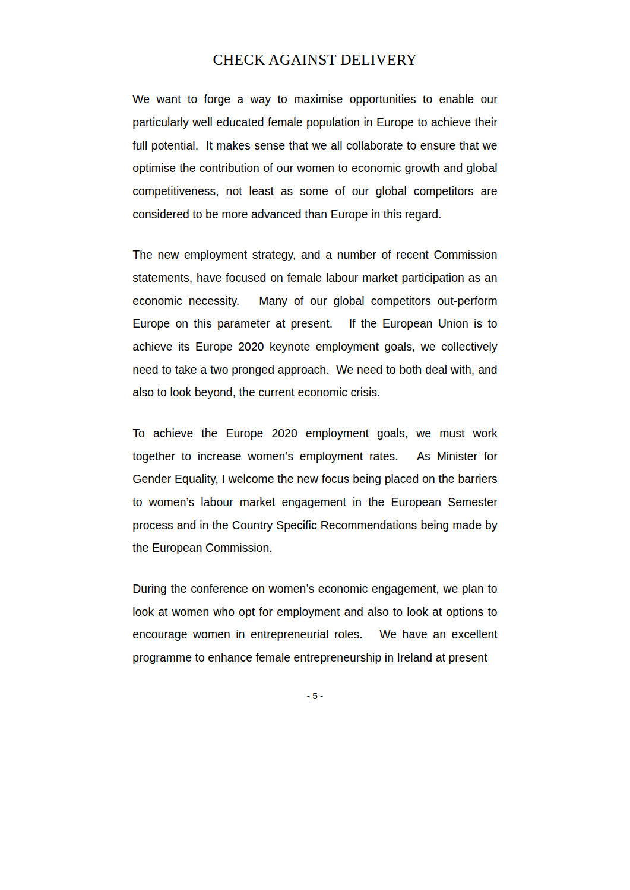CHECK AGAINST DELIVERY
We want to forge a way to maximise opportunities to enable our particularly well educated female population in Europe to achieve their full potential. It makes sense that we all collaborate to ensure that we optimise the contribution of our women to economic growth and global competitiveness, not least as some of our global competitors are considered to be more advanced than Europe in this regard.
The new employment strategy, and a number of recent Commission statements, have focused on female labour market participation as an economic necessity. Many of our global competitors out-perform Europe on this parameter at present. If the European Union is to achieve its Europe 2020 keynote employment goals, we collectively need to take a two pronged approach. We need to both deal with, and also to look beyond, the current economic crisis.
To achieve the Europe 2020 employment goals, we must work together to increase women’s employment rates. As Minister for Gender Equality, I welcome the new focus being placed on the barriers to women’s labour market engagement in the European Semester process and in the Country Specific Recommendations being made by the European Commission.
During the conference on women’s economic engagement, we plan to look at women who opt for employment and also to look at options to encourage women in entrepreneurial roles. We have an excellent programme to enhance female entrepreneurship in Ireland at present
- 5 -